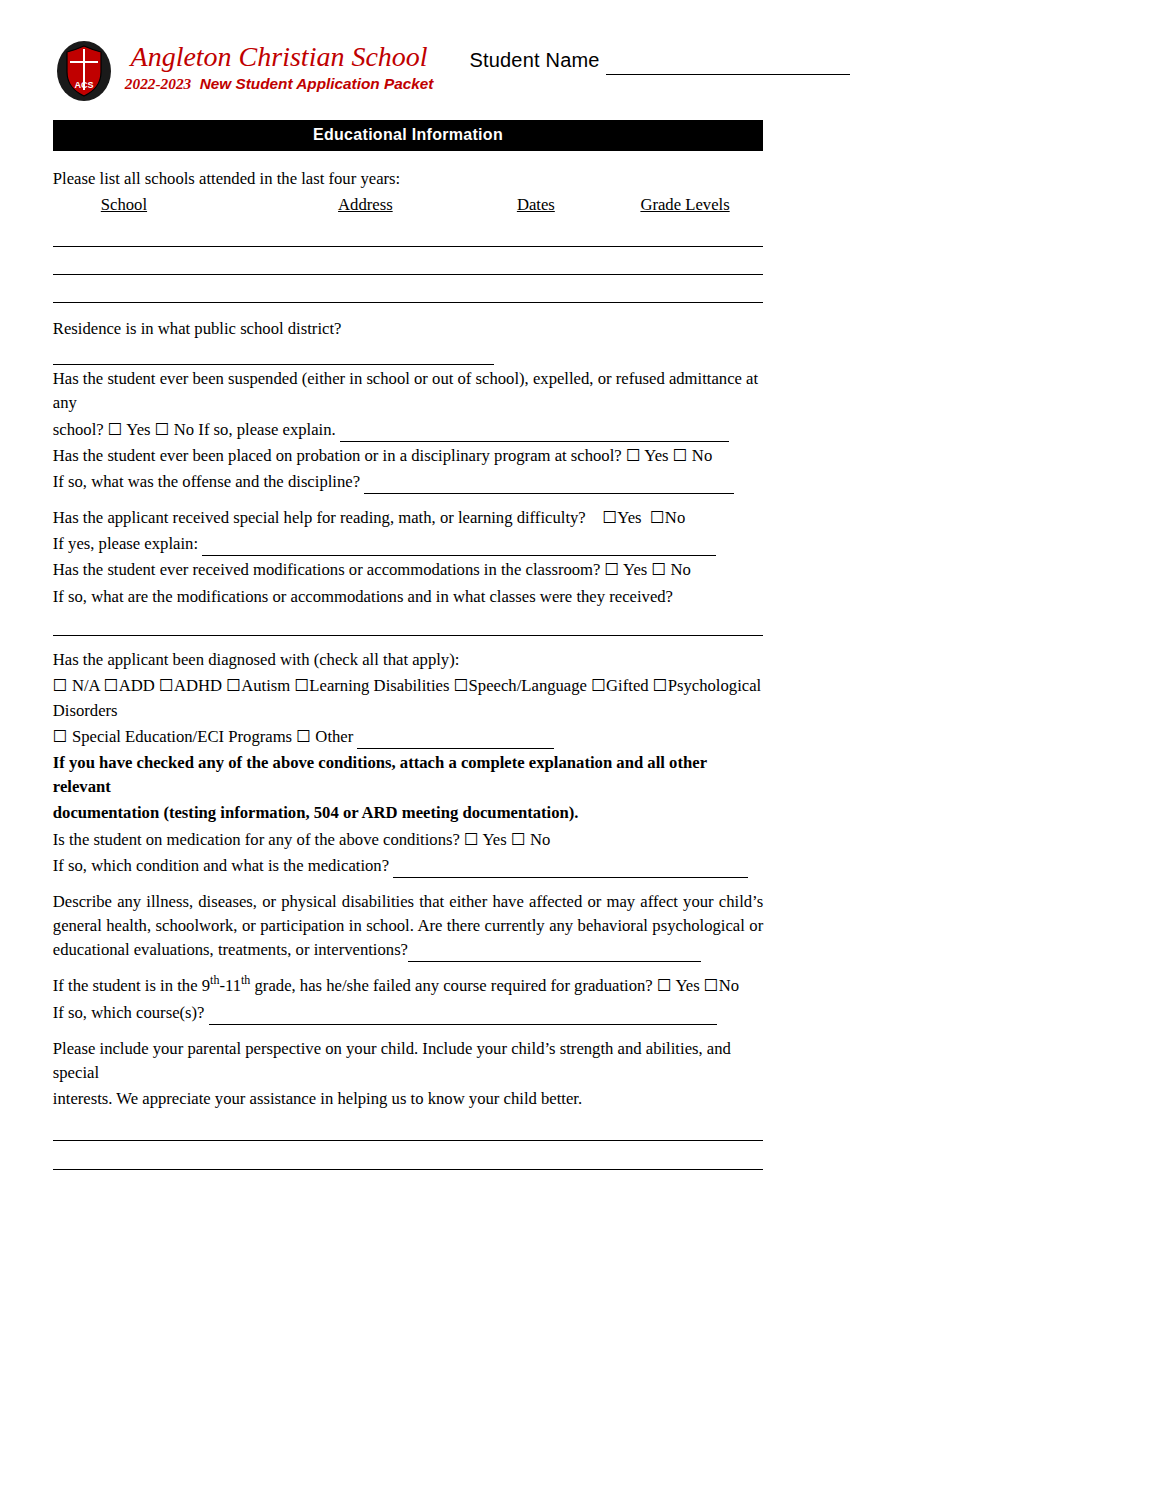ACS
Angleton Christian School
2022-2023 New Student Application Packet
Student Name
Educational Information
Please list all schools attended in the last four years:
| School | Address | Dates | Grade Levels |
| --- | --- | --- | --- |
Residence is in what public school district?
Has the student ever been suspended (either in school or out of school), expelled, or refused admittance at any
school? ☐ Yes ☐ No If so, please explain.
Has the student ever been placed on probation or in a disciplinary program at school? ☐ Yes ☐ No
If so, what was the offense and the discipline?
Has the applicant received special help for reading, math, or learning difficulty? ☐Yes ☐No
If yes, please explain:
Has the student ever received modifications or accommodations in the classroom? ☐ Yes ☐ No
If so, what are the modifications or accommodations and in what classes were they received?
Has the applicant been diagnosed with (check all that apply):
☐ N/A ☐ADD ☐ADHD ☐Autism ☐Learning Disabilities ☐Speech/Language ☐Gifted ☐Psychological Disorders
☐ Special Education/ECI Programs ☐ Other
If you have checked any of the above conditions, attach a complete explanation and all other relevant
documentation (testing information, 504 or ARD meeting documentation).
Is the student on medication for any of the above conditions? ☐ Yes ☐ No
If so, which condition and what is the medication?
Describe any illness, diseases, or physical disabilities that either have affected or may affect your child’s general health, schoolwork, or participation in school. Are there currently any behavioral psychological or educational evaluations, treatments, or interventions?
If the student is in the 9th-11th grade, has he/she failed any course required for graduation? ☐ Yes ☐No
If so, which course(s)?
Please include your parental perspective on your child. Include your child’s strength and abilities, and special
interests. We appreciate your assistance in helping us to know your child better.